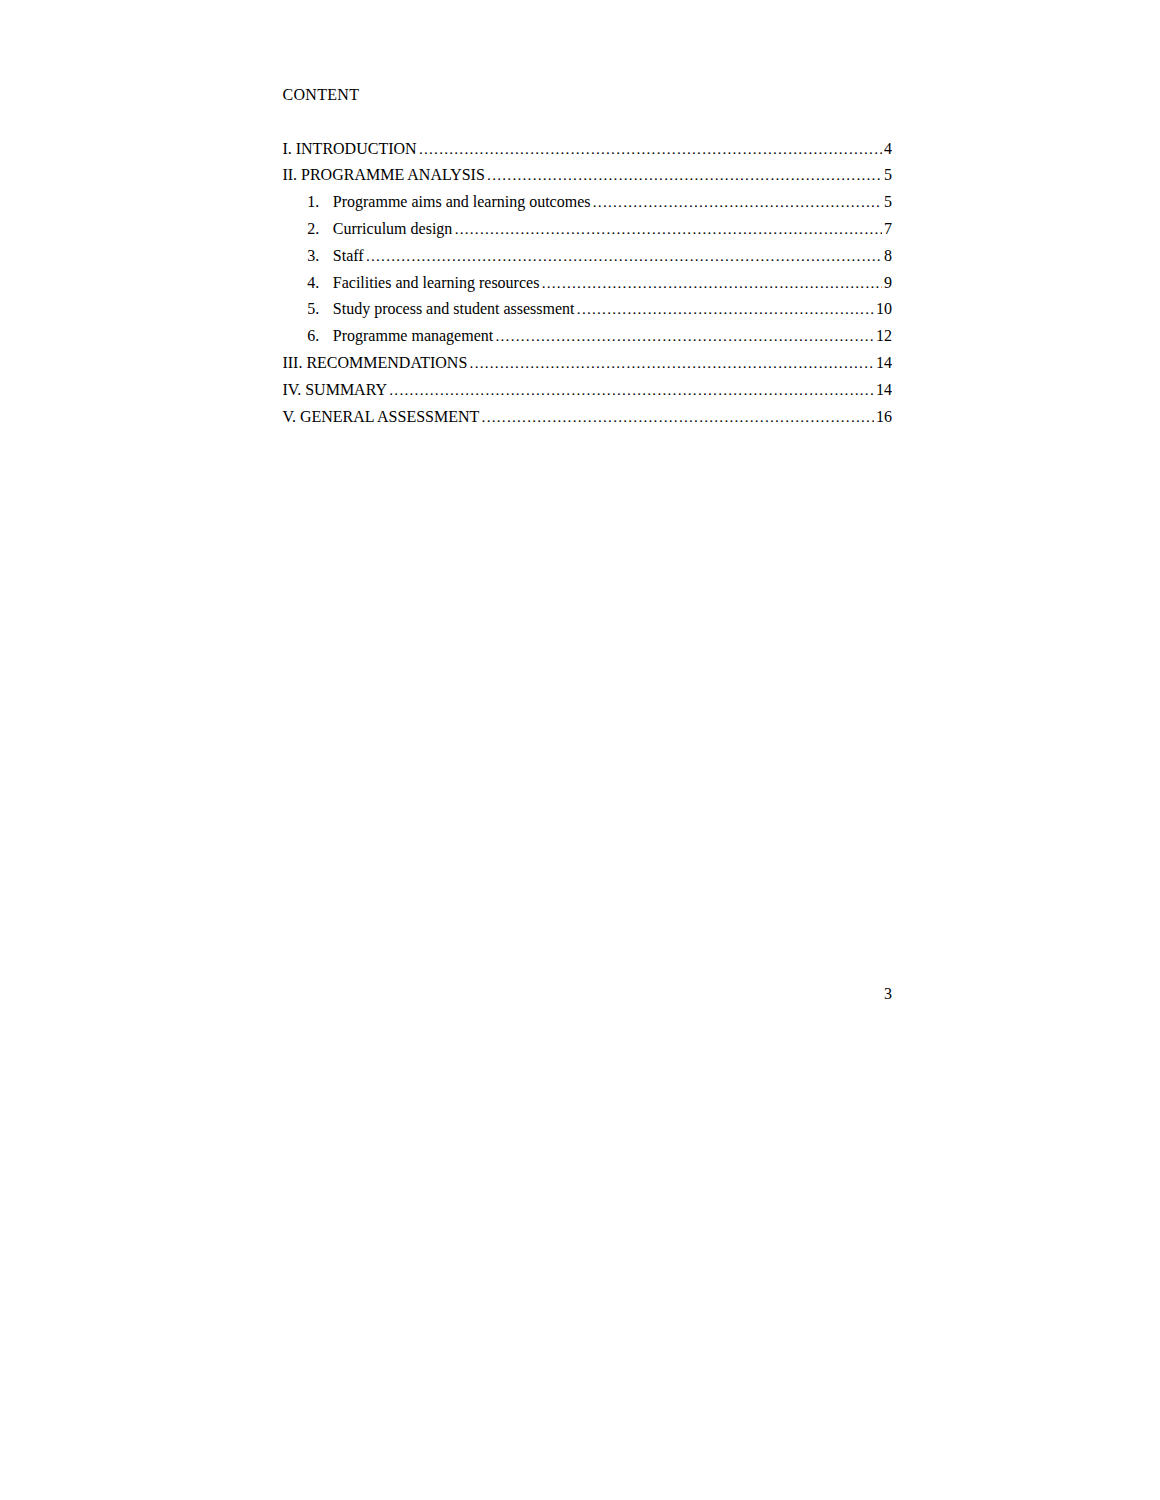CONTENT
I. INTRODUCTION .................................................................................................................. 4
II. PROGRAMME ANALYSIS ................................................................................................ 5
1. Programme aims and learning outcomes ......................................................................... 5
2. Curriculum design ......................................................................................................... 7
3. Staff ............................................................................................................................. 8
4. Facilities and learning resources ..................................................................................... 9
5. Study process and student assessment .......................................................................... 10
6. Programme management ............................................................................................. 12
III. RECOMMENDATIONS ................................................................................................. 14
IV. SUMMARY ....................................................................................................................... 14
V. GENERAL ASSESSMENT ................................................................................................ 16
3